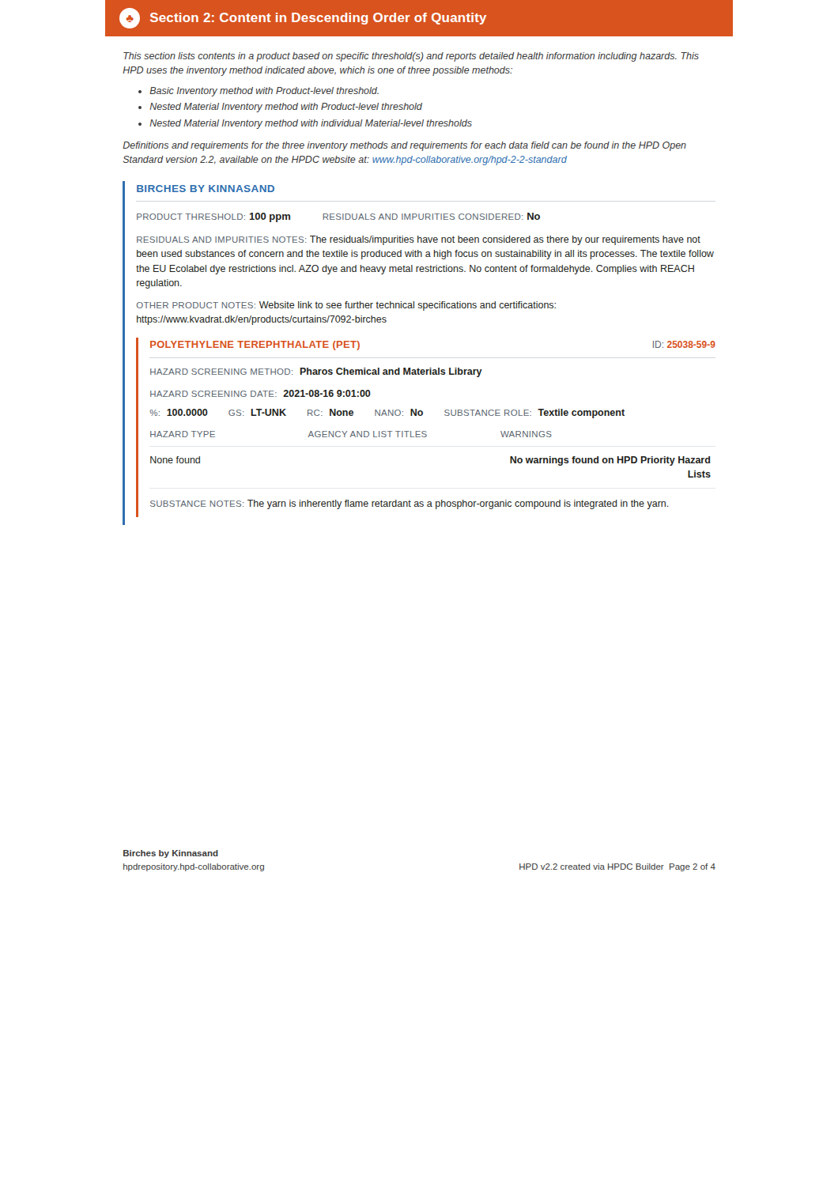♣
Section 2: Content in Descending Order of Quantity
This section lists contents in a product based on specific threshold(s) and reports detailed health information including hazards. This HPD uses the inventory method indicated above, which is one of three possible methods:
Basic Inventory method with Product-level threshold.
Nested Material Inventory method with Product-level threshold
Nested Material Inventory method with individual Material-level thresholds
Definitions and requirements for the three inventory methods and requirements for each data field can be found in the HPD Open Standard version 2.2, available on the HPDC website at: www.hpd-collaborative.org/hpd-2-2-standard
BIRCHES BY KINNASAND
PRODUCT THRESHOLD: 100 ppm
RESIDUALS AND IMPURITIES CONSIDERED: No
RESIDUALS AND IMPURITIES NOTES: The residuals/impurities have not been considered as there by our requirements have not been used substances of concern and the textile is produced with a high focus on sustainability in all its processes. The textile follow the EU Ecolabel dye restrictions incl. AZO dye and heavy metal restrictions. No content of formaldehyde. Complies with REACH regulation.
OTHER PRODUCT NOTES: Website link to see further technical specifications and certifications: https://www.kvadrat.dk/en/products/curtains/7092-birches
POLYETHYLENE TEREPHTHALATE (PET)
ID: 25038-59-9
HAZARD SCREENING METHOD: Pharos Chemical and Materials Library
HAZARD SCREENING DATE: 2021-08-16 9:01:00
%: 100.0000
GS: LT-UNK
RC: None
NANO: No
SUBSTANCE ROLE: Textile component
| HAZARD TYPE | AGENCY AND LIST TITLES | WARNINGS |
| --- | --- | --- |
| None found | | No warnings found on HPD Priority Hazard Lists |
SUBSTANCE NOTES: The yarn is inherently flame retardant as a phosphor-organic compound is integrated in the yarn.
Birches by Kinnasand
hpdrepository.hpd-collaborative.org
HPD v2.2 created via HPDC Builder Page 2 of 4